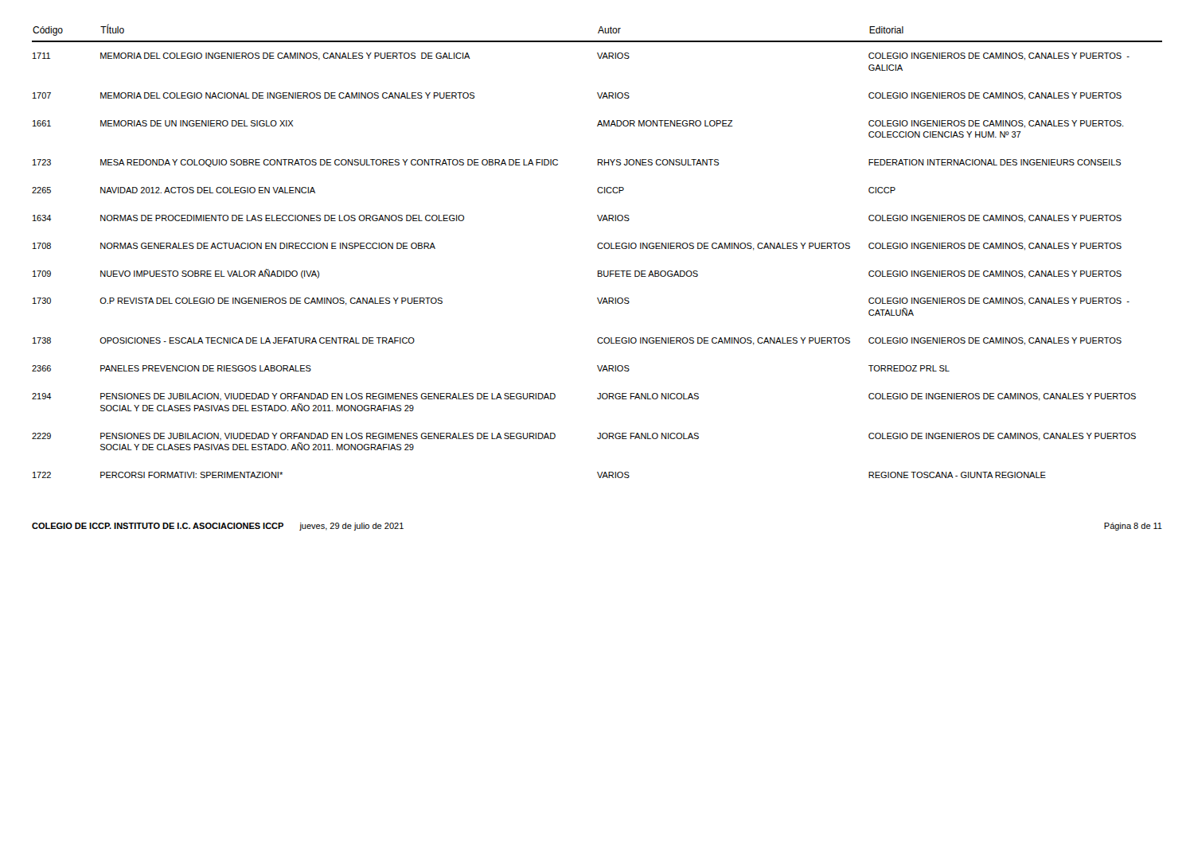| Código | TÍtulo | Autor | Editorial |
| --- | --- | --- | --- |
| 1711 | MEMORIA DEL COLEGIO INGENIEROS DE CAMINOS, CANALES Y PUERTOS DE GALICIA | VARIOS | COLEGIO INGENIEROS DE CAMINOS, CANALES Y PUERTOS - GALICIA |
| 1707 | MEMORIA DEL COLEGIO NACIONAL DE INGENIEROS DE CAMINOS CANALES Y PUERTOS | VARIOS | COLEGIO INGENIEROS DE CAMINOS, CANALES Y PUERTOS |
| 1661 | MEMORIAS DE UN INGENIERO DEL SIGLO XIX | AMADOR MONTENEGRO LOPEZ | COLEGIO INGENIEROS DE CAMINOS, CANALES Y PUERTOS. COLECCION CIENCIAS Y HUM. Nº 37 |
| 1723 | MESA REDONDA Y COLOQUIO SOBRE CONTRATOS DE CONSULTORES Y CONTRATOS DE OBRA DE LA FIDIC | RHYS JONES CONSULTANTS | FEDERATION INTERNACIONAL DES INGENIEURS CONSEILS |
| 2265 | NAVIDAD 2012. ACTOS DEL COLEGIO EN VALENCIA | CICCP | CICCP |
| 1634 | NORMAS DE PROCEDIMIENTO DE LAS ELECCIONES DE LOS ORGANOS DEL COLEGIO | VARIOS | COLEGIO INGENIEROS DE CAMINOS, CANALES Y PUERTOS |
| 1708 | NORMAS GENERALES DE ACTUACION EN DIRECCION E INSPECCION DE OBRA | COLEGIO INGENIEROS DE CAMINOS, CANALES Y PUERTOS | COLEGIO INGENIEROS DE CAMINOS, CANALES Y PUERTOS |
| 1709 | NUEVO IMPUESTO SOBRE EL VALOR AÑADIDO (IVA) | BUFETE DE ABOGADOS | COLEGIO INGENIEROS DE CAMINOS, CANALES Y PUERTOS |
| 1730 | O.P REVISTA DEL COLEGIO DE INGENIEROS DE CAMINOS, CANALES Y PUERTOS | VARIOS | COLEGIO INGENIEROS DE CAMINOS, CANALES Y PUERTOS - CATALUÑA |
| 1738 | OPOSICIONES - ESCALA TECNICA DE LA JEFATURA CENTRAL DE TRAFICO | COLEGIO INGENIEROS DE CAMINOS, CANALES Y PUERTOS | COLEGIO INGENIEROS DE CAMINOS, CANALES Y PUERTOS |
| 2366 | PANELES PREVENCION DE RIESGOS LABORALES | VARIOS | TORREDOZ PRL SL |
| 2194 | PENSIONES DE JUBILACION, VIUDEDAD Y ORFANDAD EN LOS REGIMENES GENERALES DE LA SEGURIDAD SOCIAL Y DE CLASES PASIVAS DEL ESTADO. AÑO 2011. MONOGRAFIAS 29 | JORGE FANLO NICOLAS | COLEGIO DE INGENIEROS DE CAMINOS, CANALES Y PUERTOS |
| 2229 | PENSIONES DE JUBILACION, VIUDEDAD Y ORFANDAD EN LOS REGIMENES GENERALES DE LA SEGURIDAD SOCIAL Y DE CLASES PASIVAS DEL ESTADO. AÑO 2011. MONOGRAFIAS 29 | JORGE FANLO NICOLAS | COLEGIO DE INGENIEROS DE CAMINOS, CANALES Y PUERTOS |
| 1722 | PERCORSI FORMATIVI: SPERIMENTAZIONI* | VARIOS | REGIONE TOSCANA - GIUNTA REGIONALE |
COLEGIO DE ICCP. INSTITUTO DE I.C. ASOCIACIONES ICCP
jueves, 29 de julio de 2021
Página 8 de 11